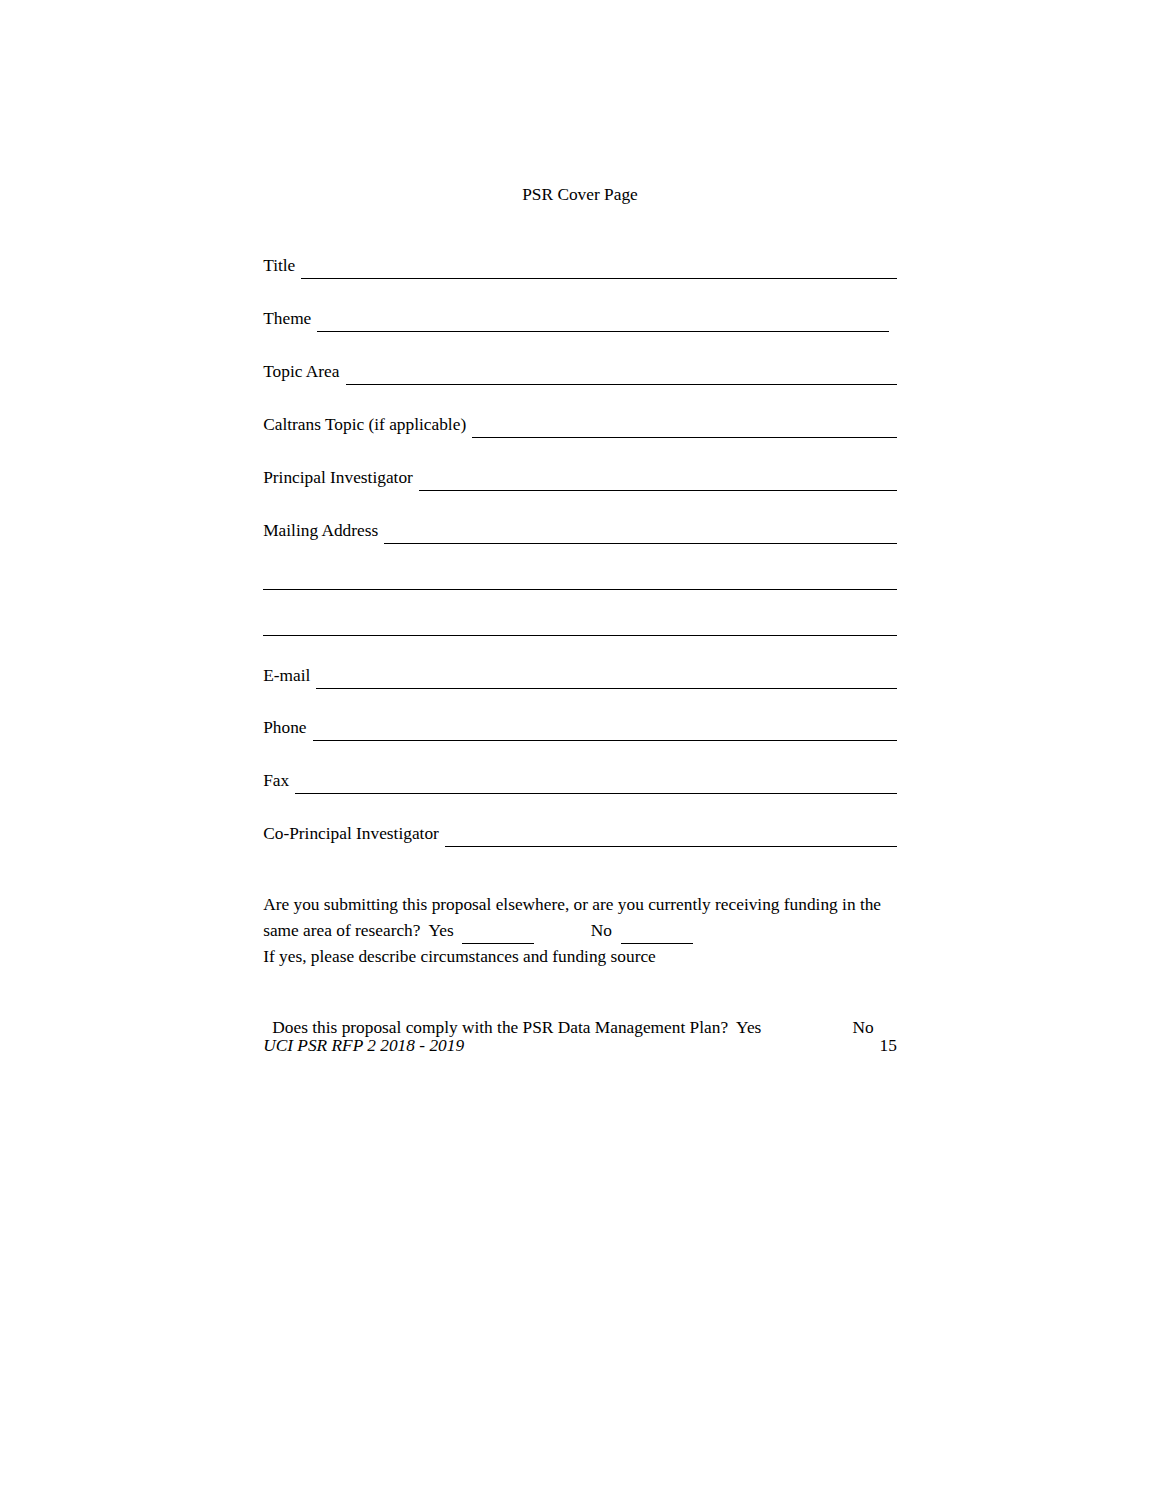PSR Cover Page
Title
Theme
Topic Area
Caltrans Topic (if applicable)
Principal Investigator
Mailing Address
E-mail
Phone
Fax
Co-Principal Investigator
Are you submitting this proposal elsewhere, or are you currently receiving funding in the same area of research? Yes No
If yes, please describe circumstances and funding source
Does this proposal comply with the PSR Data Management Plan? Yes No
UCI PSR RFP 2 2018 - 2019 15